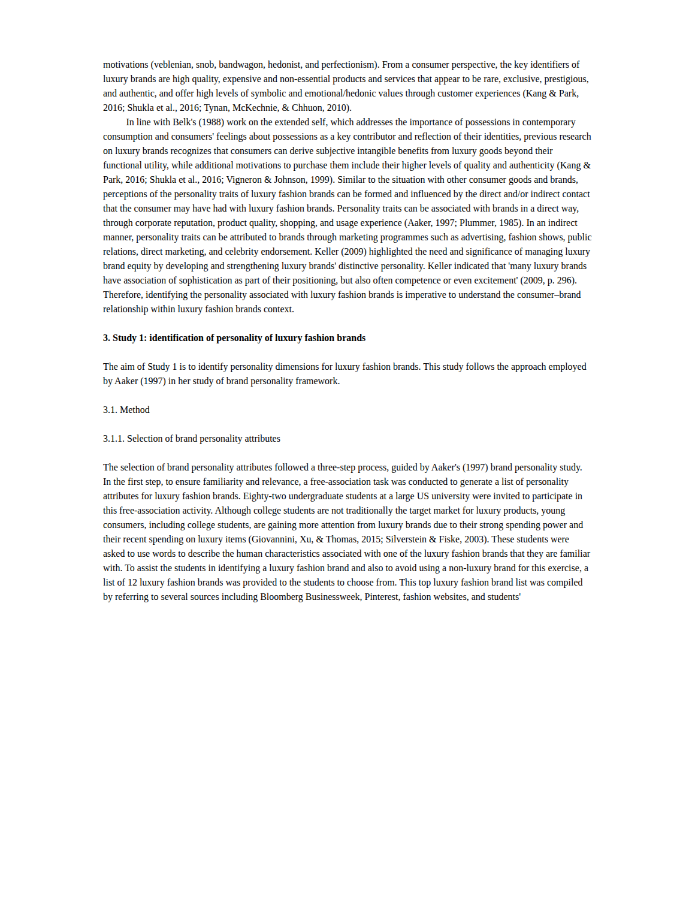motivations (veblenian, snob, bandwagon, hedonist, and perfectionism). From a consumer perspective, the key identifiers of luxury brands are high quality, expensive and non-essential products and services that appear to be rare, exclusive, prestigious, and authentic, and offer high levels of symbolic and emotional/hedonic values through customer experiences (Kang & Park, 2016; Shukla et al., 2016; Tynan, McKechnie, & Chhuon, 2010).
In line with Belk's (1988) work on the extended self, which addresses the importance of possessions in contemporary consumption and consumers' feelings about possessions as a key contributor and reflection of their identities, previous research on luxury brands recognizes that consumers can derive subjective intangible benefits from luxury goods beyond their functional utility, while additional motivations to purchase them include their higher levels of quality and authenticity (Kang & Park, 2016; Shukla et al., 2016; Vigneron & Johnson, 1999). Similar to the situation with other consumer goods and brands, perceptions of the personality traits of luxury fashion brands can be formed and influenced by the direct and/or indirect contact that the consumer may have had with luxury fashion brands. Personality traits can be associated with brands in a direct way, through corporate reputation, product quality, shopping, and usage experience (Aaker, 1997; Plummer, 1985). In an indirect manner, personality traits can be attributed to brands through marketing programmes such as advertising, fashion shows, public relations, direct marketing, and celebrity endorsement. Keller (2009) highlighted the need and significance of managing luxury brand equity by developing and strengthening luxury brands' distinctive personality. Keller indicated that 'many luxury brands have association of sophistication as part of their positioning, but also often competence or even excitement' (2009, p. 296). Therefore, identifying the personality associated with luxury fashion brands is imperative to understand the consumer–brand relationship within luxury fashion brands context.
3. Study 1: identification of personality of luxury fashion brands
The aim of Study 1 is to identify personality dimensions for luxury fashion brands. This study follows the approach employed by Aaker (1997) in her study of brand personality framework.
3.1. Method
3.1.1. Selection of brand personality attributes
The selection of brand personality attributes followed a three-step process, guided by Aaker's (1997) brand personality study. In the first step, to ensure familiarity and relevance, a free-association task was conducted to generate a list of personality attributes for luxury fashion brands. Eighty-two undergraduate students at a large US university were invited to participate in this free-association activity. Although college students are not traditionally the target market for luxury products, young consumers, including college students, are gaining more attention from luxury brands due to their strong spending power and their recent spending on luxury items (Giovannini, Xu, & Thomas, 2015; Silverstein & Fiske, 2003). These students were asked to use words to describe the human characteristics associated with one of the luxury fashion brands that they are familiar with. To assist the students in identifying a luxury fashion brand and also to avoid using a non-luxury brand for this exercise, a list of 12 luxury fashion brands was provided to the students to choose from. This top luxury fashion brand list was compiled by referring to several sources including Bloomberg Businessweek, Pinterest, fashion websites, and students'